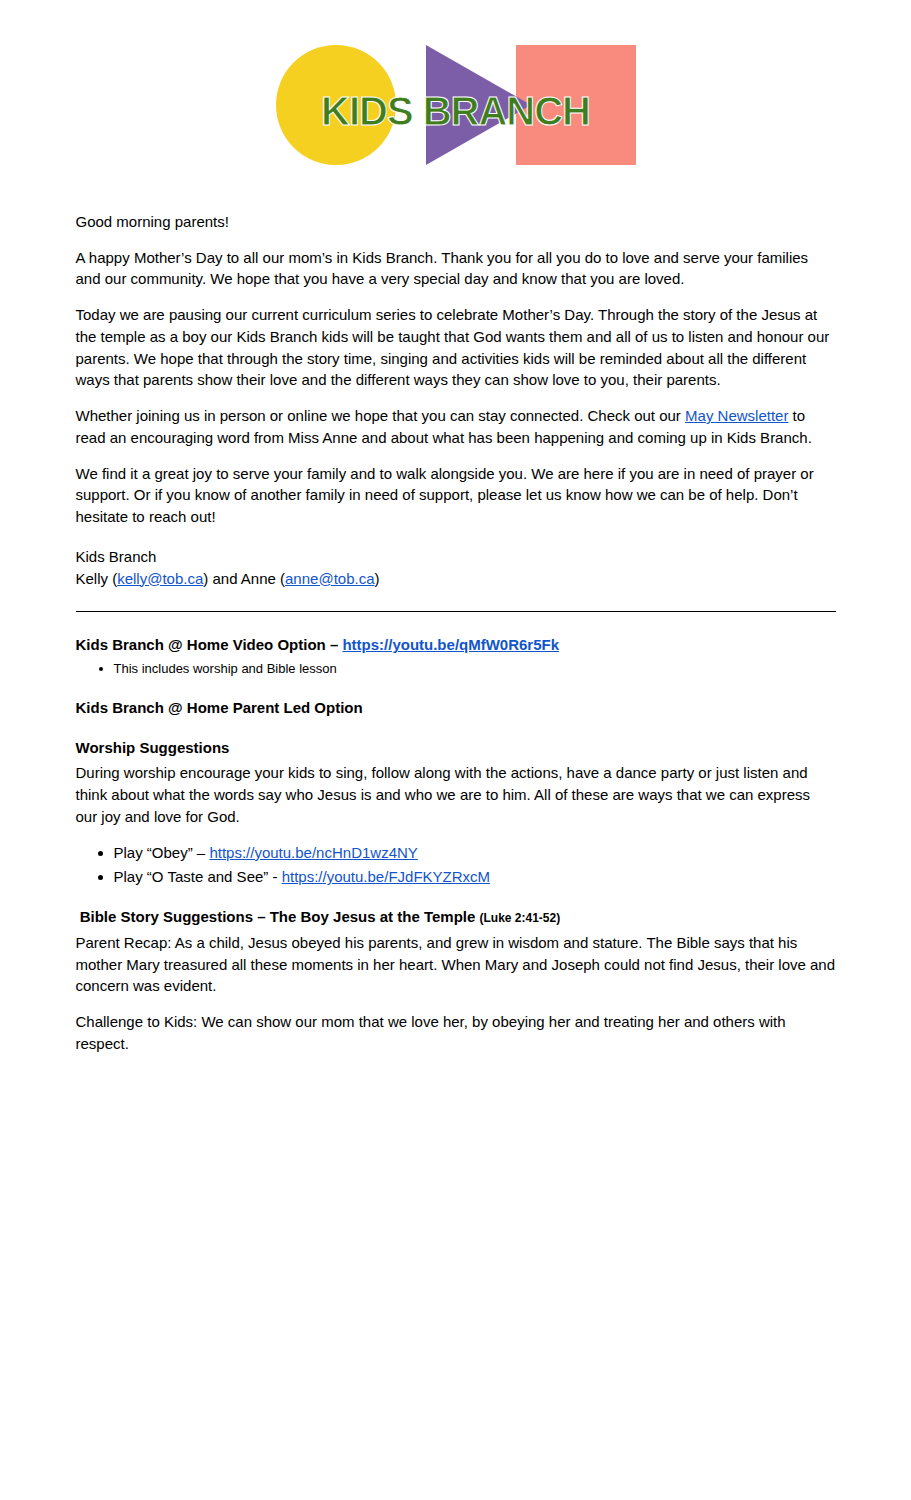KIDS BRANCH
Good morning parents!
A happy Mother’s Day to all our mom’s in Kids Branch. Thank you for all you do to love and serve your families and our community. We hope that you have a very special day and know that you are loved.
Today we are pausing our current curriculum series to celebrate Mother’s Day. Through the story of the Jesus at the temple as a boy our Kids Branch kids will be taught that God wants them and all of us to listen and honour our parents. We hope that through the story time, singing and activities kids will be reminded about all the different ways that parents show their love and the different ways they can show love to you, their parents.
Whether joining us in person or online we hope that you can stay connected. Check out our May Newsletter to read an encouraging word from Miss Anne and about what has been happening and coming up in Kids Branch.
We find it a great joy to serve your family and to walk alongside you. We are here if you are in need of prayer or support. Or if you know of another family in need of support, please let us know how we can be of help. Don’t hesitate to reach out!
Kids Branch
Kelly (kelly@tob.ca) and Anne (anne@tob.ca)
Kids Branch @ Home Video Option – https://youtu.be/qMfW0R6r5Fk
This includes worship and Bible lesson
Kids Branch @ Home Parent Led Option
Worship Suggestions
During worship encourage your kids to sing, follow along with the actions, have a dance party or just listen and think about what the words say who Jesus is and who we are to him. All of these are ways that we can express our joy and love for God.
Play “Obey” – https://youtu.be/ncHnD1wz4NY
Play “O Taste and See” - https://youtu.be/FJdFKYZRxcM
Bible Story Suggestions – The Boy Jesus at the Temple (Luke 2:41-52)
Parent Recap: As a child, Jesus obeyed his parents, and grew in wisdom and stature. The Bible says that his mother Mary treasured all these moments in her heart. When Mary and Joseph could not find Jesus, their love and concern was evident.
Challenge to Kids: We can show our mom that we love her, by obeying her and treating her and others with respect.